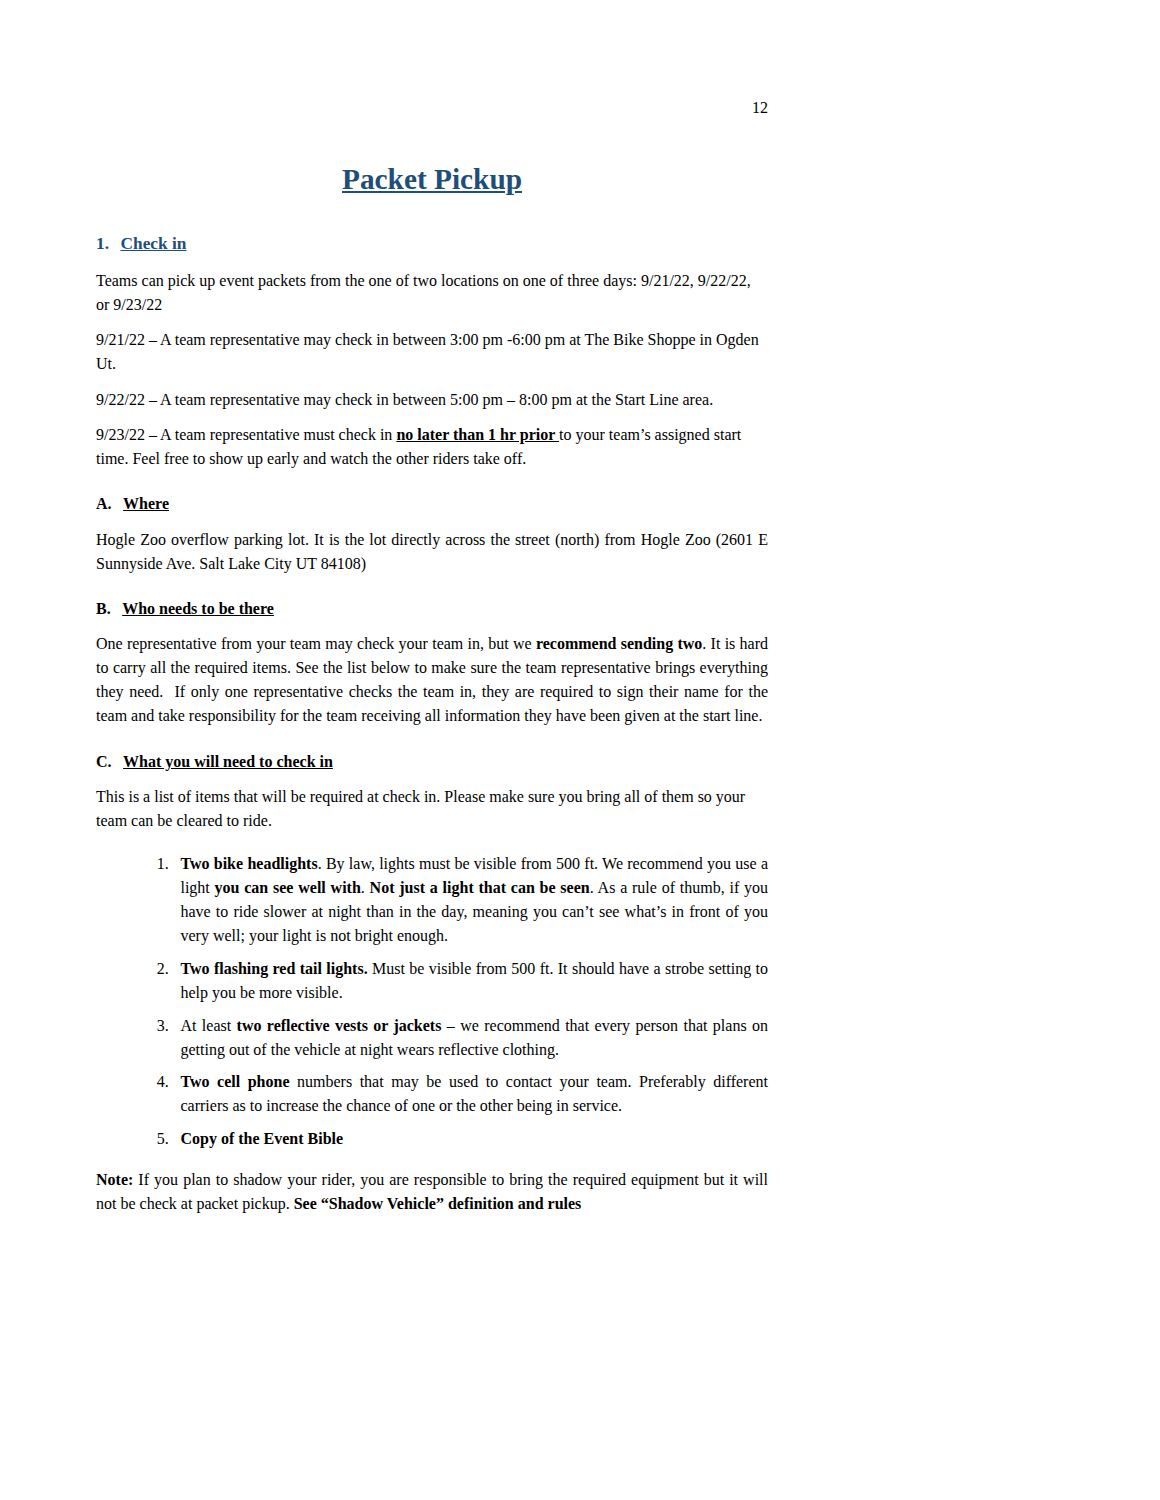12
Packet Pickup
1. Check in
Teams can pick up event packets from the one of two locations on one of three days: 9/21/22, 9/22/22, or 9/23/22
9/21/22 – A team representative may check in between 3:00 pm -6:00 pm at The Bike Shoppe in Ogden Ut.
9/22/22 – A team representative may check in between 5:00 pm – 8:00 pm at the Start Line area.
9/23/22 – A team representative must check in no later than 1 hr prior to your team’s assigned start time. Feel free to show up early and watch the other riders take off.
A. Where
Hogle Zoo overflow parking lot. It is the lot directly across the street (north) from Hogle Zoo (2601 E Sunnyside Ave. Salt Lake City UT 84108)
B. Who needs to be there
One representative from your team may check your team in, but we recommend sending two. It is hard to carry all the required items. See the list below to make sure the team representative brings everything they need. If only one representative checks the team in, they are required to sign their name for the team and take responsibility for the team receiving all information they have been given at the start line.
C. What you will need to check in
This is a list of items that will be required at check in. Please make sure you bring all of them so your team can be cleared to ride.
Two bike headlights. By law, lights must be visible from 500 ft. We recommend you use a light you can see well with. Not just a light that can be seen. As a rule of thumb, if you have to ride slower at night than in the day, meaning you can’t see what’s in front of you very well; your light is not bright enough.
Two flashing red tail lights. Must be visible from 500 ft. It should have a strobe setting to help you be more visible.
At least two reflective vests or jackets – we recommend that every person that plans on getting out of the vehicle at night wears reflective clothing.
Two cell phone numbers that may be used to contact your team. Preferably different carriers as to increase the chance of one or the other being in service.
Copy of the Event Bible
Note: If you plan to shadow your rider, you are responsible to bring the required equipment but it will not be check at packet pickup. See “Shadow Vehicle” definition and rules